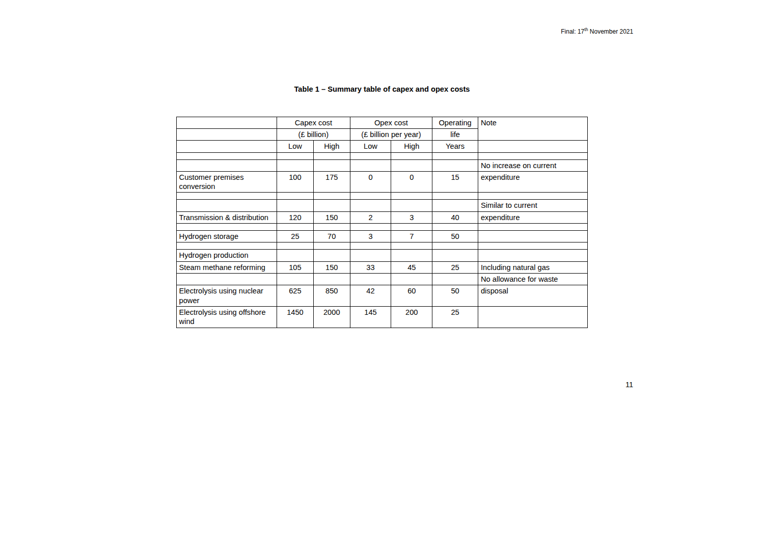Final: 17th November 2021
Table 1 – Summary table of capex and opex costs
| | Capex cost | Opex cost | Operating | Note |
| | (£ billion) | (£ billion per year) | life |
| | Low | High | Low | High | Years | |
| | | | | | | No increase on current |
| Customer premises conversion | 100 | 175 | 0 | 0 | 15 | expenditure |
| | | | | | | Similar to current |
| Transmission & distribution | 120 | 150 | 2 | 3 | 40 | expenditure |
| Hydrogen storage | 25 | 70 | 3 | 7 | 50 | |
| Hydrogen production | | | | | | |
| Steam methane reforming | 105 | 150 | 33 | 45 | 25 | Including natural gas |
| | | | | | | No allowance for waste |
| Electrolysis using nuclear power | 625 | 850 | 42 | 60 | 50 | disposal |
| Electrolysis using offshore wind | 1450 | 2000 | 145 | 200 | 25 | |
11